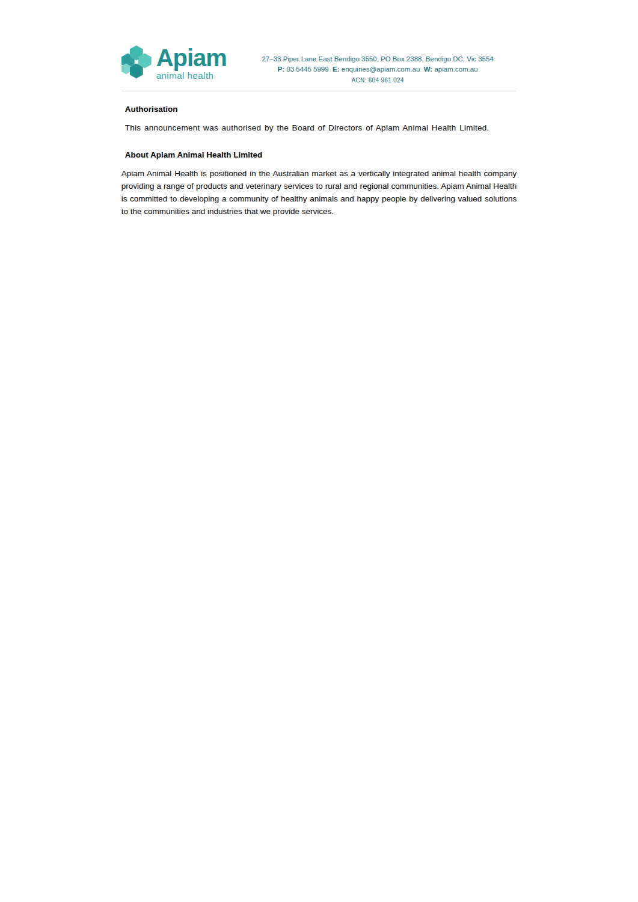Apiam animal health
27–33 Piper Lane East Bendigo 3550; PO Box 2388, Bendigo DC, Vic 3554
P: 03 5445 5999 E: enquiries@apiam.com.au W: apiam.com.au
ACN: 604 961 024
Authorisation
This announcement was authorised by the Board of Directors of Apiam Animal Health Limited.
About Apiam Animal Health Limited
Apiam Animal Health is positioned in the Australian market as a vertically integrated animal health company providing a range of products and veterinary services to rural and regional communities. Apiam Animal Health is committed to developing a community of healthy animals and happy people by delivering valued solutions to the communities and industries that we provide services.